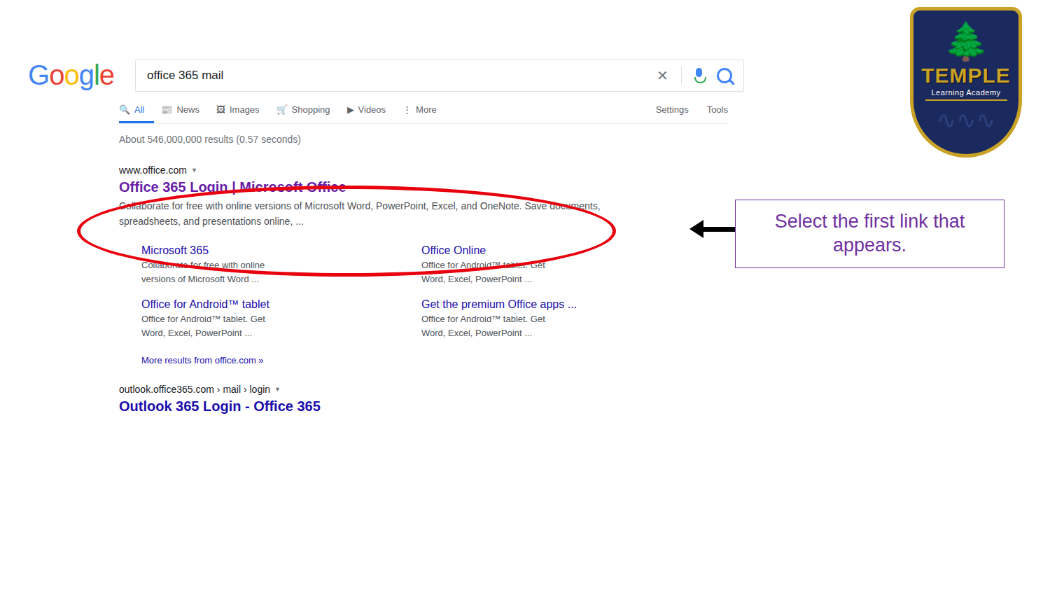🌲
TEMPLE
Learning Academy
∿∿∿
Google
✕
🔍 All
📰 News
🖼 Images
🛒 Shopping
▶ Videos
⋮ More
Settings Tools
About 546,000,000 results (0.57 seconds)
www.office.com ▼
Office 365 Login | Microsoft Office
Collaborate for free with online versions of Microsoft Word, PowerPoint, Excel, and OneNote. Save documents, spreadsheets, and presentations online, ...
Microsoft 365
Collaborate for free with online
versions of Microsoft Word ...
Office Online
Office for Android™ tablet. Get
Word, Excel, PowerPoint ...
Office for Android™ tablet
Office for Android™ tablet. Get
Word, Excel, PowerPoint ...
Get the premium Office apps ...
Office for Android™ tablet. Get
Word, Excel, PowerPoint ...
More results from office.com »
outlook.office365.com › mail › login ▼
Outlook 365 Login - Office 365
Select the first link that appears.